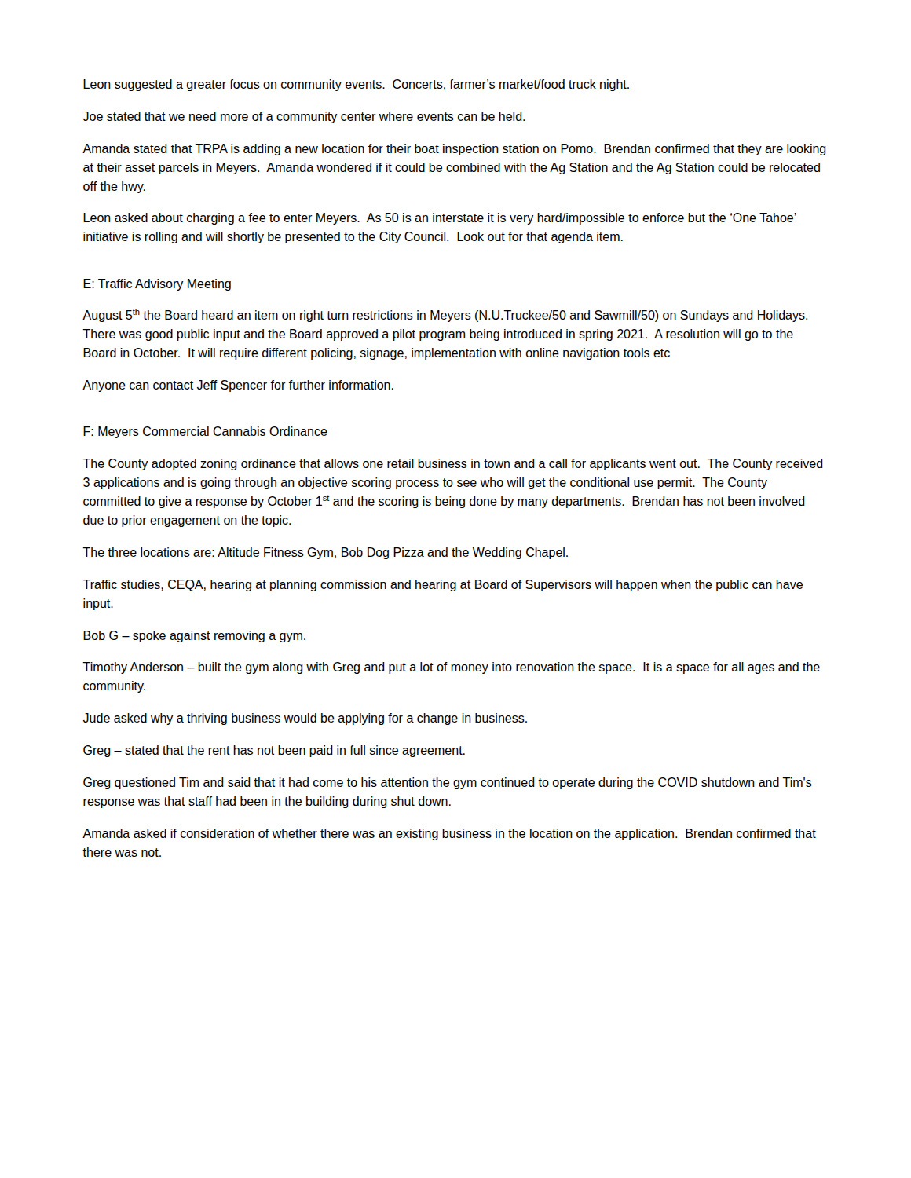Leon suggested a greater focus on community events. Concerts, farmer’s market/food truck night.
Joe stated that we need more of a community center where events can be held.
Amanda stated that TRPA is adding a new location for their boat inspection station on Pomo. Brendan confirmed that they are looking at their asset parcels in Meyers. Amanda wondered if it could be combined with the Ag Station and the Ag Station could be relocated off the hwy.
Leon asked about charging a fee to enter Meyers. As 50 is an interstate it is very hard/impossible to enforce but the ‘One Tahoe’ initiative is rolling and will shortly be presented to the City Council. Look out for that agenda item.
E: Traffic Advisory Meeting
August 5th the Board heard an item on right turn restrictions in Meyers (N.U.Truckee/50 and Sawmill/50) on Sundays and Holidays. There was good public input and the Board approved a pilot program being introduced in spring 2021. A resolution will go to the Board in October. It will require different policing, signage, implementation with online navigation tools etc
Anyone can contact Jeff Spencer for further information.
F: Meyers Commercial Cannabis Ordinance
The County adopted zoning ordinance that allows one retail business in town and a call for applicants went out. The County received 3 applications and is going through an objective scoring process to see who will get the conditional use permit. The County committed to give a response by October 1st and the scoring is being done by many departments. Brendan has not been involved due to prior engagement on the topic.
The three locations are: Altitude Fitness Gym, Bob Dog Pizza and the Wedding Chapel.
Traffic studies, CEQA, hearing at planning commission and hearing at Board of Supervisors will happen when the public can have input.
Bob G – spoke against removing a gym.
Timothy Anderson – built the gym along with Greg and put a lot of money into renovation the space. It is a space for all ages and the community.
Jude asked why a thriving business would be applying for a change in business.
Greg – stated that the rent has not been paid in full since agreement.
Greg questioned Tim and said that it had come to his attention the gym continued to operate during the COVID shutdown and Tim's response was that staff had been in the building during shut down.
Amanda asked if consideration of whether there was an existing business in the location on the application. Brendan confirmed that there was not.